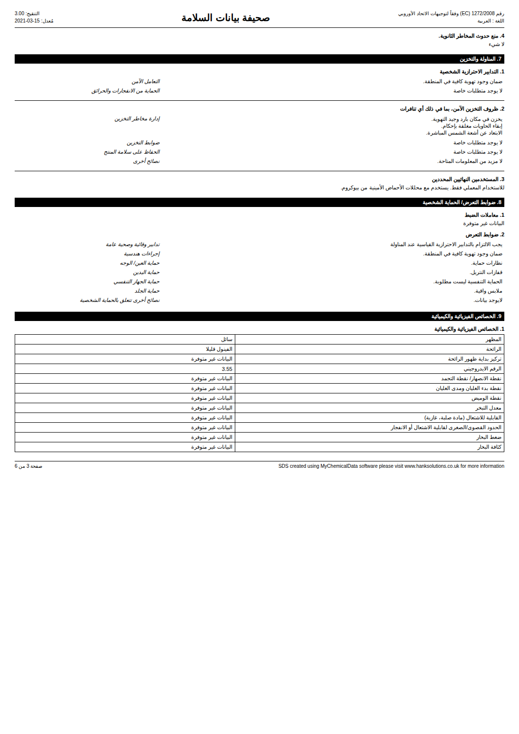رقم 1272/2008 (EC) وفقاً لتوجيهات الاتحاد الأوروبي
اللغة : العربية
صحيفة بيانات السلامة
التنقيح: 3.00
مُعدل: 15-03-2021
4. منع حدوث المخاطر الثانوية.
لا شيء
7. المناولة والتخزين
1. التدابير الاحترازية الشخصية
| ضمان وجود تهوية كافية في المنطقة. | التعامل الآمن |
| لا يوجد متطلبات خاصة | الحماية من الانفجارات والحرائق |
2. ظروف التخزين الآمن، بما في ذلك أي تنافرات
| يخزن في مكان بارد وجيد التهوية. إبقاء الحاويات مغلقة بإحكام. الابتعاد عن أشعة الشمس المباشرة. | إدارة مخاطر التخزين |
| لا يوجد متطلبات خاصة | ضوابط التخزين |
| لا يوجد متطلبات خاصة | الحفاظ على سلامة المنتج |
| لا مزيد من المعلومات المتاحة. | نصائح أخرى |
3. المستخدمين النهائيين المحددين
للاستخدام المعملي فقط. يستخدم مع محللات الأحماض الأمينية من بيوكروم.
8. ضوابط التعرض/ الحماية الشخصية
1. معاملات الضبط
البيانات غير متوفرة
2. ضوابط التعرض
| يجب الالتزام بالتدابير الاحترازية القياسية عند المناولة | تدابير وقائية وصحية عامة |
| ضمان وجود تهوية كافية في المنطقة. | إجراءات هندسية |
| نظارات حماية. | حماية العين/ الوجه |
| قفازات النتريل. | حماية اليدين |
| الحماية التنفسية ليست مطلوبة. | حماية الجهاز التنفسي |
| ملابس واقية. | حماية الجلد |
| لايوجد بيانات. | نصائح أخرى تتعلق بالحماية الشخصية |
9. الخصائص الفيزيائية والكيميائية
1. الخصائص الفيزيائية والكيميائية
| المظهر | سائل |
| الرائحة | الفينول قليلا |
| تركيز بداية ظهور الرائحة | البيانات غير متوفرة |
| الرقم الايدروجيني | 3.55 |
| نقطة الانصهار/ نقطة التجمد | البيانات غير متوفرة |
| نقطة بدء الغليان ومدى الغليان | البيانات غير متوفرة |
| نقطة الوميض | البيانات غير متوفرة |
| معدل التبخر | البيانات غير متوفرة |
| القابلية للاشتعال (مادة صلبة، غازية) | البيانات غير متوفرة |
| الحدود القصوى/الصغرى لقابلية الاشتعال أو الانفجار | البيانات غير متوفرة |
| ضغط البخار | البيانات غير متوفرة |
| كثافة البخار | البيانات غير متوفرة |
SDS created using MyChemicalData software please visit www.hanksolutions.co.uk for more information
صفحة 3 من 6